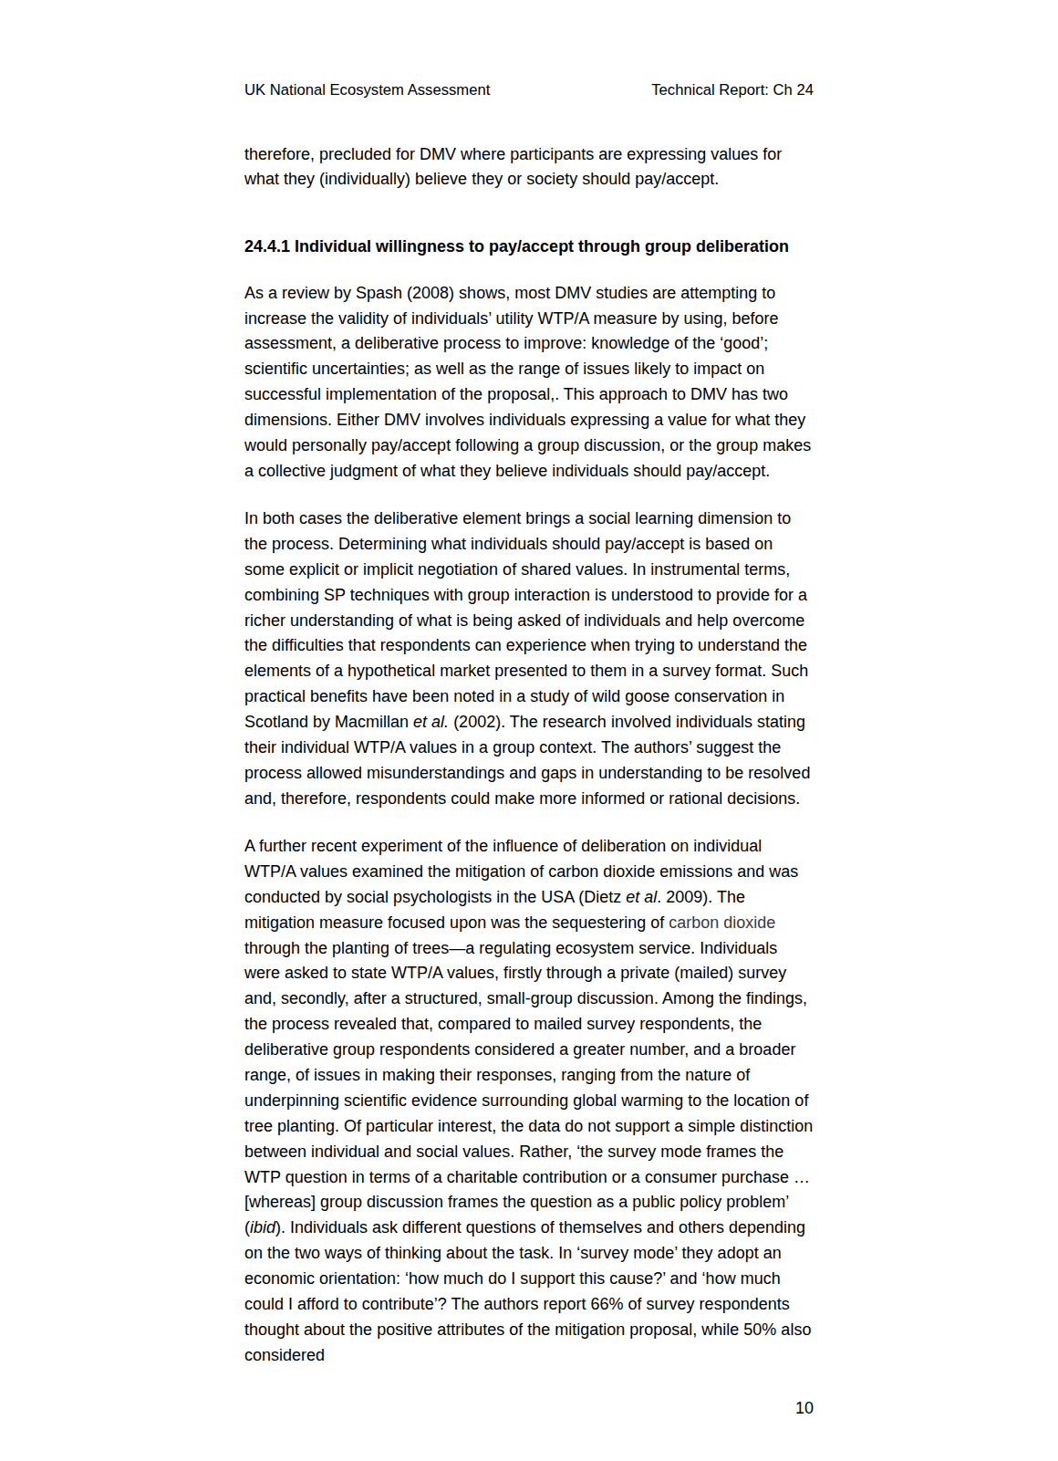UK National Ecosystem Assessment
Technical Report: Ch 24
therefore, precluded for DMV where participants are expressing values for what they (individually) believe they or society should pay/accept.
24.4.1 Individual willingness to pay/accept through group deliberation
As a review by Spash (2008) shows, most DMV studies are attempting to increase the validity of individuals’ utility WTP/A measure by using, before assessment, a deliberative process to improve: knowledge of the ‘good’; scientific uncertainties; as well as the range of issues likely to impact on successful implementation of the proposal,. This approach to DMV has two dimensions. Either DMV involves individuals expressing a value for what they would personally pay/accept following a group discussion, or the group makes a collective judgment of what they believe individuals should pay/accept.
In both cases the deliberative element brings a social learning dimension to the process. Determining what individuals should pay/accept is based on some explicit or implicit negotiation of shared values. In instrumental terms, combining SP techniques with group interaction is understood to provide for a richer understanding of what is being asked of individuals and help overcome the difficulties that respondents can experience when trying to understand the elements of a hypothetical market presented to them in a survey format. Such practical benefits have been noted in a study of wild goose conservation in Scotland by Macmillan et al. (2002). The research involved individuals stating their individual WTP/A values in a group context. The authors’ suggest the process allowed misunderstandings and gaps in understanding to be resolved and, therefore, respondents could make more informed or rational decisions.
A further recent experiment of the influence of deliberation on individual WTP/A values examined the mitigation of carbon dioxide emissions and was conducted by social psychologists in the USA (Dietz et al. 2009). The mitigation measure focused upon was the sequestering of carbon dioxide through the planting of trees—a regulating ecosystem service. Individuals were asked to state WTP/A values, firstly through a private (mailed) survey and, secondly, after a structured, small-group discussion. Among the findings, the process revealed that, compared to mailed survey respondents, the deliberative group respondents considered a greater number, and a broader range, of issues in making their responses, ranging from the nature of underpinning scientific evidence surrounding global warming to the location of tree planting. Of particular interest, the data do not support a simple distinction between individual and social values. Rather, ‘the survey mode frames the WTP question in terms of a charitable contribution or a consumer purchase … [whereas] group discussion frames the question as a public policy problem’ (ibid). Individuals ask different questions of themselves and others depending on the two ways of thinking about the task. In ‘survey mode’ they adopt an economic orientation: ‘how much do I support this cause?’ and ‘how much could I afford to contribute’? The authors report 66% of survey respondents thought about the positive attributes of the mitigation proposal, while 50% also considered
10